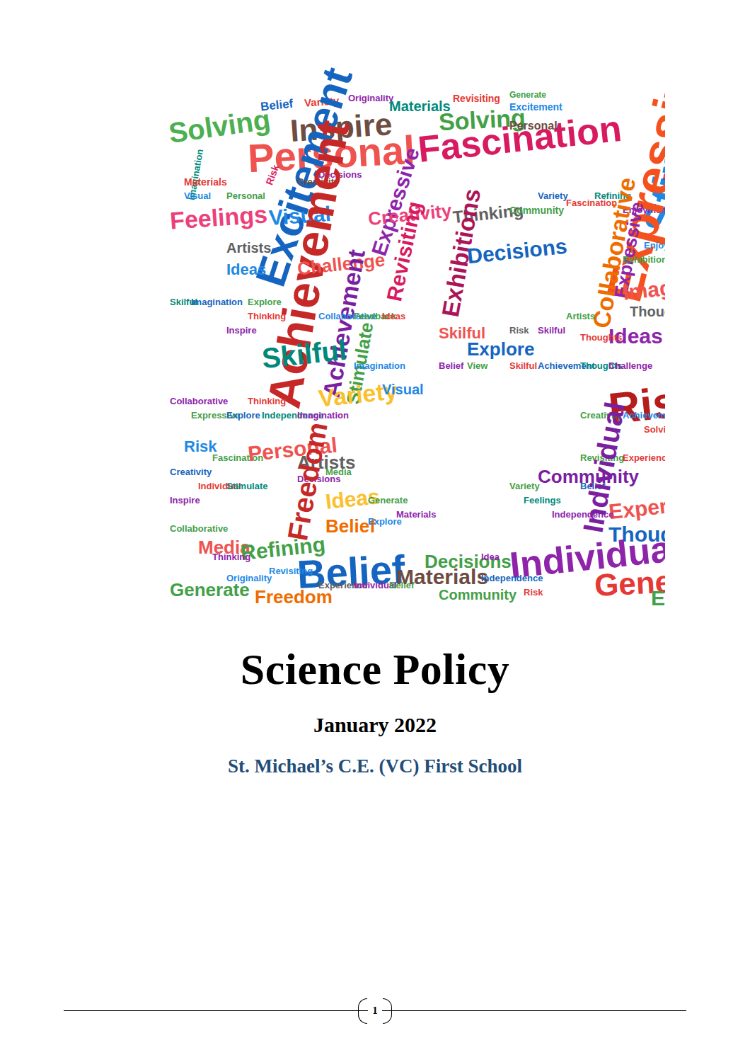Solving Belief Variety Originality Inspire Materials Revisiting Generate Solving Excitement Personal Fascination Personal Stimulate Enjoyment Excitement Imagination Materials Visual Personal Risk Creativity Decisions Feelings Visual Expressive Creativity Thinking Community Variety Fascination Refining Enjoyment Expressive Achievement Artists Ideas Challenge Revisiting Exhibitions Decisions Collaborative Expressive Exhibitions Enjoyment Imagination Thoughts Ideas Skilful Imagination Explore Thinking Inspire Achievement Collaborative Feedback Ideas Skilful Explore Risk Skilful Artists Thoughts Skilful Stimulate Imagination Variety Visual Belief View Skilful Achievement Thoughts Challenge Risk Creativity Achievement Solving Collaborative Expressive Explore Thinking Independence Imagination Risk Fascination Personal Artists Decisions Media Creativity Individual Stimulate Inspire Freedom Ideas Belief Generate Explore Materials Community Revisiting Experience Belief Experience Thoughts Feelings Independence Variety Individual Collaborative Media Refining Belief Decisions Idea Individual Generate Explore Generate Originality Freedom Experience Individual Belief Materials Community Independence Risk Thinking Revisiting
Science Policy
January 2022
St. Michael’s C.E. (VC) First School
1